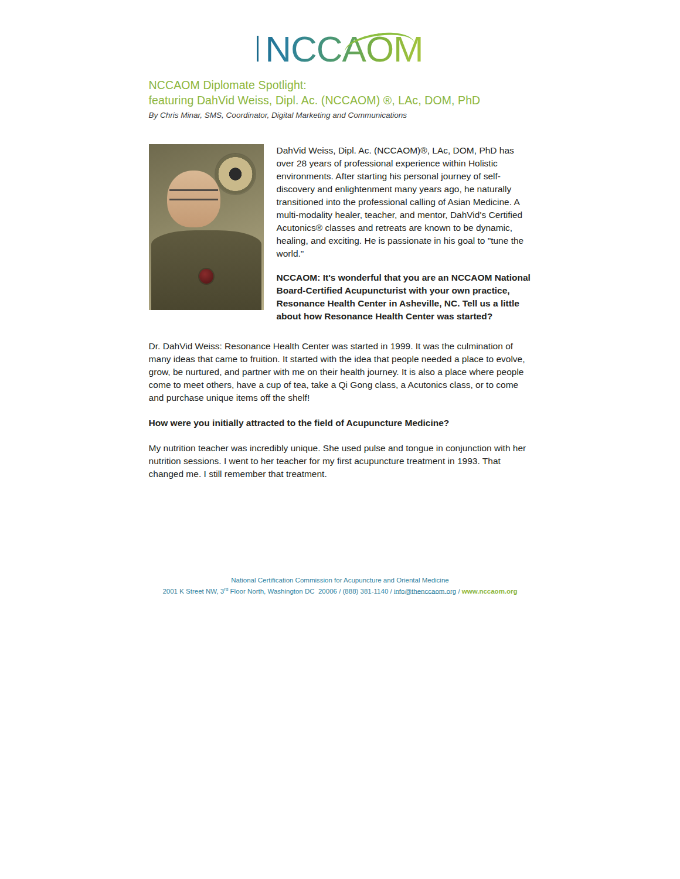NCCAOM
NCCAOM Diplomate Spotlight: featuring DahVid Weiss, Dipl. Ac. (NCCAOM) ®, LAc, DOM, PhD
By Chris Minar, SMS, Coordinator, Digital Marketing and Communications
DahVid Weiss, Dipl. Ac. (NCCAOM)®, LAc, DOM, PhD has over 28 years of professional experience within Holistic environments. After starting his personal journey of self-discovery and enlightenment many years ago, he naturally transitioned into the professional calling of Asian Medicine. A multi-modality healer, teacher, and mentor, DahVid's Certified Acutonics® classes and retreats are known to be dynamic, healing, and exciting. He is passionate in his goal to "tune the world."
NCCAOM: It's wonderful that you are an NCCAOM National Board-Certified Acupuncturist with your own practice, Resonance Health Center in Asheville, NC. Tell us a little about how Resonance Health Center was started?
Dr. DahVid Weiss: Resonance Health Center was started in 1999. It was the culmination of many ideas that came to fruition. It started with the idea that people needed a place to evolve, grow, be nurtured, and partner with me on their health journey. It is also a place where people come to meet others, have a cup of tea, take a Qi Gong class, a Acutonics class, or to come and purchase unique items off the shelf!
How were you initially attracted to the field of Acupuncture Medicine?
My nutrition teacher was incredibly unique. She used pulse and tongue in conjunction with her nutrition sessions. I went to her teacher for my first acupuncture treatment in 1993. That changed me. I still remember that treatment.
National Certification Commission for Acupuncture and Oriental Medicine
2001 K Street NW, 3rd Floor North, Washington DC 20006 / (888) 381-1140 / info@thenccaom.org / www.nccaom.org